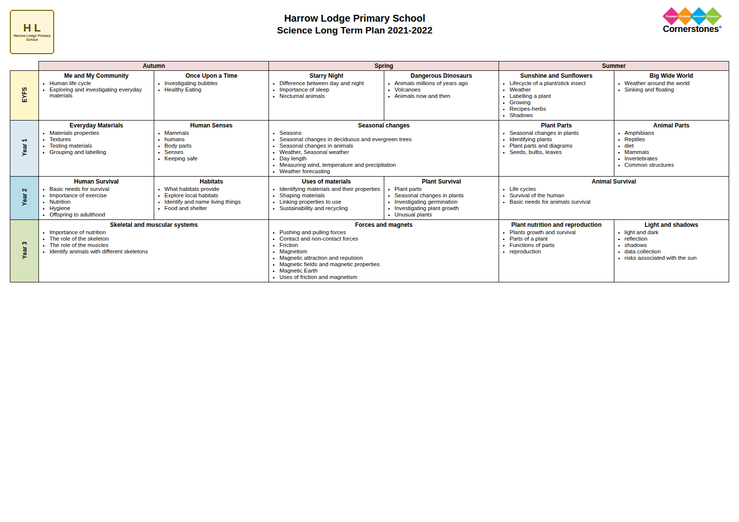H L
Harrow Lodge Primary School
Harrow Lodge Primary School
Science Long Term Plan 2021-2022
Engage Develop Innovate Express
Cornerstones®
| | Autumn | Spring | Summer |
| --- | --- | --- | --- |
| EYFS | Me and My Community Human life cycle Exploring and investigating everyday materials | Once Upon a Time Investigating bubbles Healthy Eating | Starry Night Difference between day and night Importance of sleep Nocturnal animals | Dangerous Dinosaurs Animals millions of years ago Volcanoes Animals now and then | Sunshine and Sunflowers Lifecycle of a plant/stick insect Weather Labelling a plant Growing Recipes-herbs Shadows | Big Wide World Weather around the world Sinking and floating |
| Year 1 | Everyday Materials Materials properties Textures Testing materials Grouping and labelling | Human Senses Mammals humans Body parts Senses Keeping safe | Seasonal changes Seasons Seasonal changes in deciduous and evergreen trees Seasonal changes in animals Weather, Seasonal weather Day length Measuring wind, temperature and precipitation Weather forecasting | Plant Parts Seasonal changes in plants Identifying plants Plant parts and diagrams Seeds, bulbs, leaves | Animal Parts Amphibians Reptiles diet Mammals Invertebrates Common structures |
| Year 2 | Human Survival Basic needs for survival Importance of exercise Nutrition Hygiene Offspring to adulthood | Habitats What habitats provide Explore local habitats Identify and name living things Food and shelter | Uses of materials Identifying materials and their properties Shaping materials Linking properties to use Sustainability and recycling | Plant Survival Plant parts Seasonal changes in plants Investigating germination Investigating plant growth Unusual plants | Animal Survival Life cycles Survival of the human Basic needs for animals survival |
| Year 3 | Skeletal and muscular systems Importance of nutrition The role of the skeleton The role of the muscles Identify animals with different skeletons | Forces and magnets Pushing and pulling forces Contact and non-contact forces Friction Magnetism Magnetic attraction and repulsion Magnetic fields and magnetic properties Magnetic Earth Uses of friction and magnetism | Plant nutrition and reproduction Plants growth and survival Parts of a plant Functions of parts reproduction | Light and shadows light and dark reflection shadows data collection risks associated with the sun |